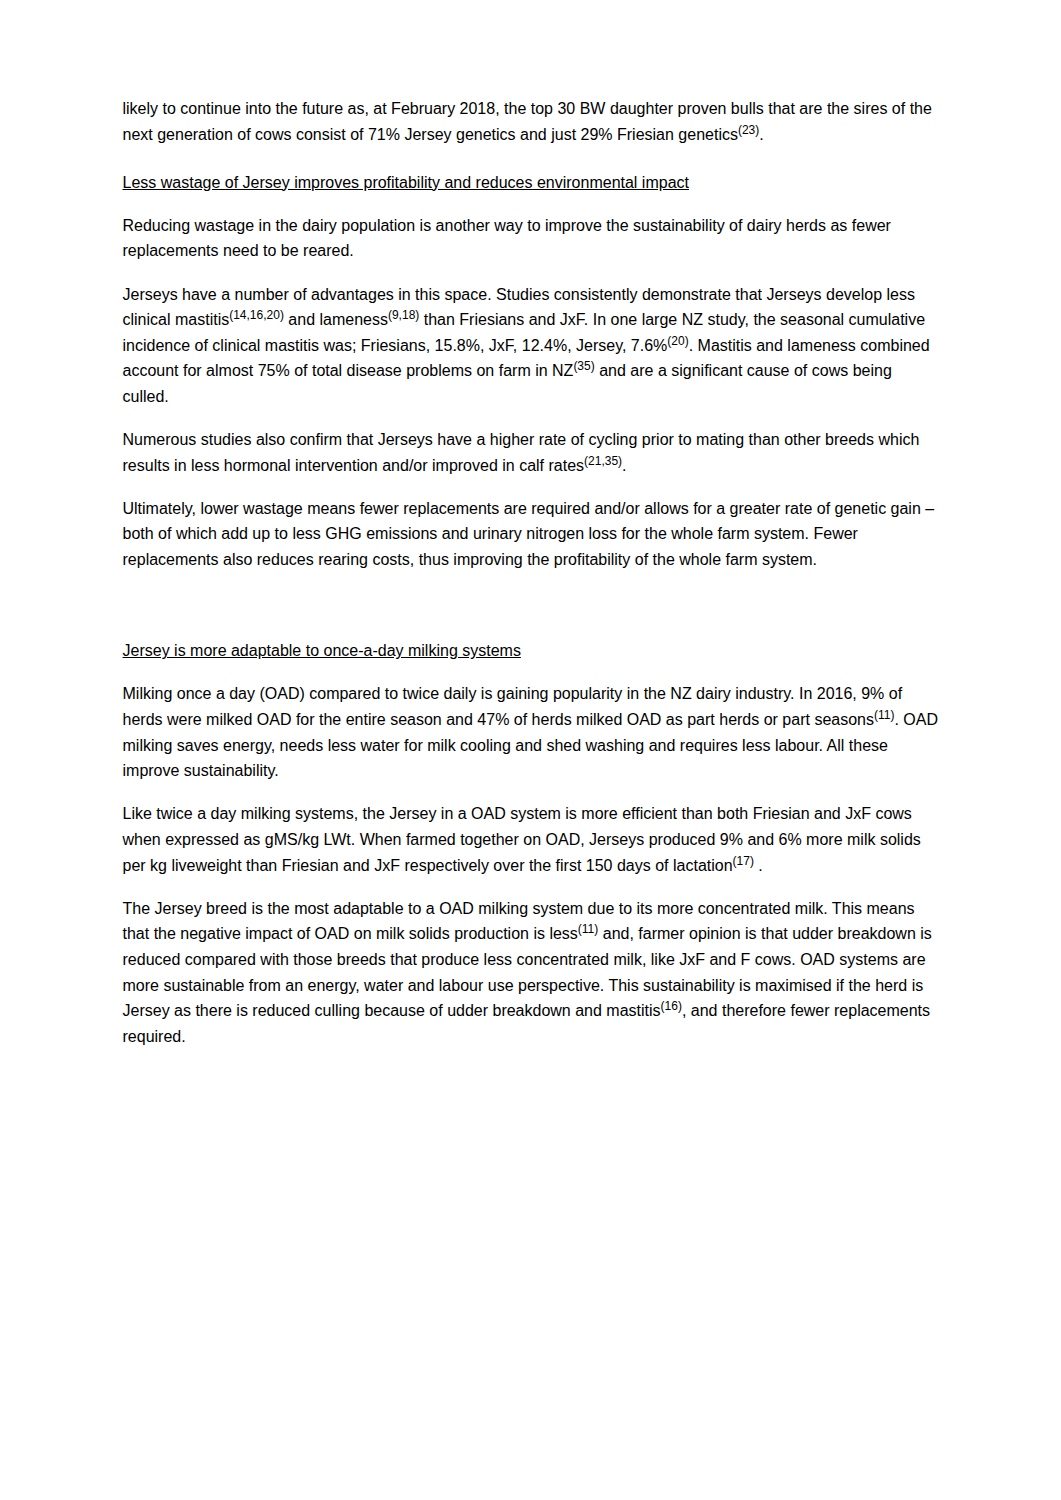likely to continue into the future as, at February 2018, the top 30 BW daughter proven bulls that are the sires of the next generation of cows consist of 71% Jersey genetics and just 29% Friesian genetics(23).
Less wastage of Jersey improves profitability and reduces environmental impact
Reducing wastage in the dairy population is another way to improve the sustainability of dairy herds as fewer replacements need to be reared.
Jerseys have a number of advantages in this space. Studies consistently demonstrate that Jerseys develop less clinical mastitis(14,16,20) and lameness(9,18) than Friesians and JxF. In one large NZ study, the seasonal cumulative incidence of clinical mastitis was; Friesians, 15.8%, JxF, 12.4%, Jersey, 7.6%(20). Mastitis and lameness combined account for almost 75% of total disease problems on farm in NZ(35) and are a significant cause of cows being culled.
Numerous studies also confirm that Jerseys have a higher rate of cycling prior to mating than other breeds which results in less hormonal intervention and/or improved in calf rates(21,35).
Ultimately, lower wastage means fewer replacements are required and/or allows for a greater rate of genetic gain – both of which add up to less GHG emissions and urinary nitrogen loss for the whole farm system. Fewer replacements also reduces rearing costs, thus improving the profitability of the whole farm system.
Jersey is more adaptable to once-a-day milking systems
Milking once a day (OAD) compared to twice daily is gaining popularity in the NZ dairy industry. In 2016, 9% of herds were milked OAD for the entire season and 47% of herds milked OAD as part herds or part seasons(11). OAD milking saves energy, needs less water for milk cooling and shed washing and requires less labour. All these improve sustainability.
Like twice a day milking systems, the Jersey in a OAD system is more efficient than both Friesian and JxF cows when expressed as gMS/kg LWt. When farmed together on OAD, Jerseys produced 9% and 6% more milk solids per kg liveweight than Friesian and JxF respectively over the first 150 days of lactation(17) .
The Jersey breed is the most adaptable to a OAD milking system due to its more concentrated milk. This means that the negative impact of OAD on milk solids production is less(11) and, farmer opinion is that udder breakdown is reduced compared with those breeds that produce less concentrated milk, like JxF and F cows. OAD systems are more sustainable from an energy, water and labour use perspective. This sustainability is maximised if the herd is Jersey as there is reduced culling because of udder breakdown and mastitis(16), and therefore fewer replacements required.